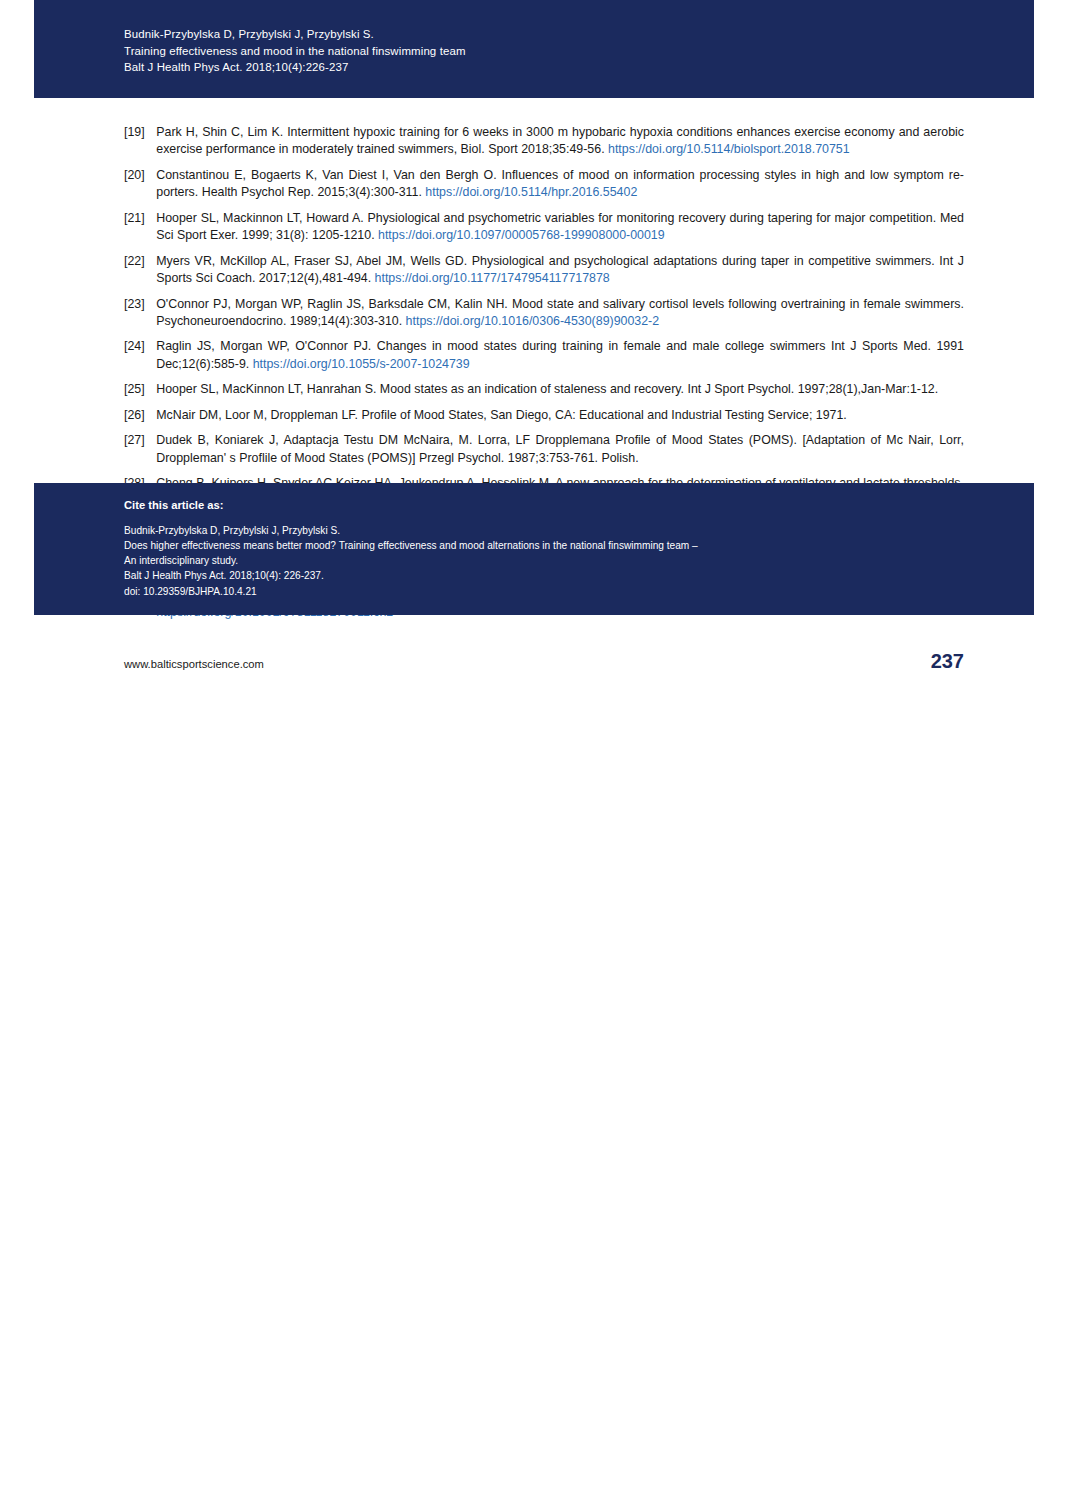Budnik-Przybylska D, Przybylski J, Przybylski S.
Training effectiveness and mood in the national finswimming team
Balt J Health Phys Act. 2018;10(4):226-237
[19] Park H, Shin C, Lim K. Intermittent hypoxic training for 6 weeks in 3000 m hypobaric hypoxia conditions enhances exercise economy and aerobic exercise performance in moderately trained swimmers, Biol. Sport 2018;35:49-56. https://doi.org/10.5114/biolsport.2018.70751
[20] Constantinou E, Bogaerts K, Van Diest I, Van den Bergh O. Influences of mood on information processing styles in high and low symptom reporters. Health Psychol Rep. 2015;3(4):300-311. https://doi.org/10.5114/hpr.2016.55402
[21] Hooper SL, Mackinnon LT, Howard A. Physiological and psychometric variables for monitoring recovery during tapering for major competition. Med Sci Sport Exer. 1999; 31(8): 1205-1210. https://doi.org/10.1097/00005768-199908000-00019
[22] Myers VR, McKillop AL, Fraser SJ, Abel JM, Wells GD. Physiological and psychological adaptations during taper in competitive swimmers. Int J Sports Sci Coach. 2017;12(4),481-494. https://doi.org/10.1177/1747954117717878
[23] O'Connor PJ, Morgan WP, Raglin JS, Barksdale CM, Kalin NH. Mood state and salivary cortisol levels following overtraining in female swimmers. Psychoneuroendocrino. 1989;14(4):303-310. https://doi.org/10.1016/0306-4530(89)90032-2
[24] Raglin JS, Morgan WP, O'Connor PJ. Changes in mood states during training in female and male college swimmers Int J Sports Med. 1991 Dec;12(6):585-9. https://doi.org/10.1055/s-2007-1024739
[25] Hooper SL, MacKinnon LT, Hanrahan S. Mood states as an indication of staleness and recovery. Int J Sport Psychol. 1997;28(1),Jan-Mar:1-12.
[26] McNair DM, Loor M, Droppleman LF. Profile of Mood States, San Diego, CA: Educational and Industrial Testing Service; 1971.
[27] Dudek B, Koniarek J, Adaptacja Testu DM McNaira, M. Lorra, LF Dropplemana Profile of Mood States (POMS). [Adaptation of Mc Nair, Lorr, Droppleman' s Proflile of Mood States (POMS)] Przegl Psychol. 1987;3:753-761. Polish.
[28] Cheng B, Kuipers H, Snyder AC Keizer HA, Jeukendrup A, Hesselink M. A new approach for the determination of ventilatory and lactate thresholds. Int J Sports Med. 1992;13(7):518-522. https://doi.org/10.1055/s-2007-1021309
[29] Morgan WP. Prediction of performance in athletics. In: Klavora P, Daniel JV, editors. Coach, athlete, and the sport psychologist. Champaign, IL: Human Kinetics Publishers; 1979, 172-186.
[30] Hanin YL. Emotions in sport. Chapaigne, Ill.: Human Kinetics; 2000.
[31] Hanin YL. Emotions in sport: Current issues and perspectives. Handbook of Sport Psychology 2007;3(3158):22-41. https://doi.org/10.1002/9781118270011.ch2
Cite this article as:
Budnik-Przybylska D, Przybylski J, Przybylski S.
Does higher effectiveness means better mood? Training effectiveness and mood alternations in the national finswimming team –
An interdisciplinary study.
Balt J Health Phys Act. 2018;10(4): 226-237.
doi: 10.29359/BJHPA.10.4.21
www.balticsportscience.com 237